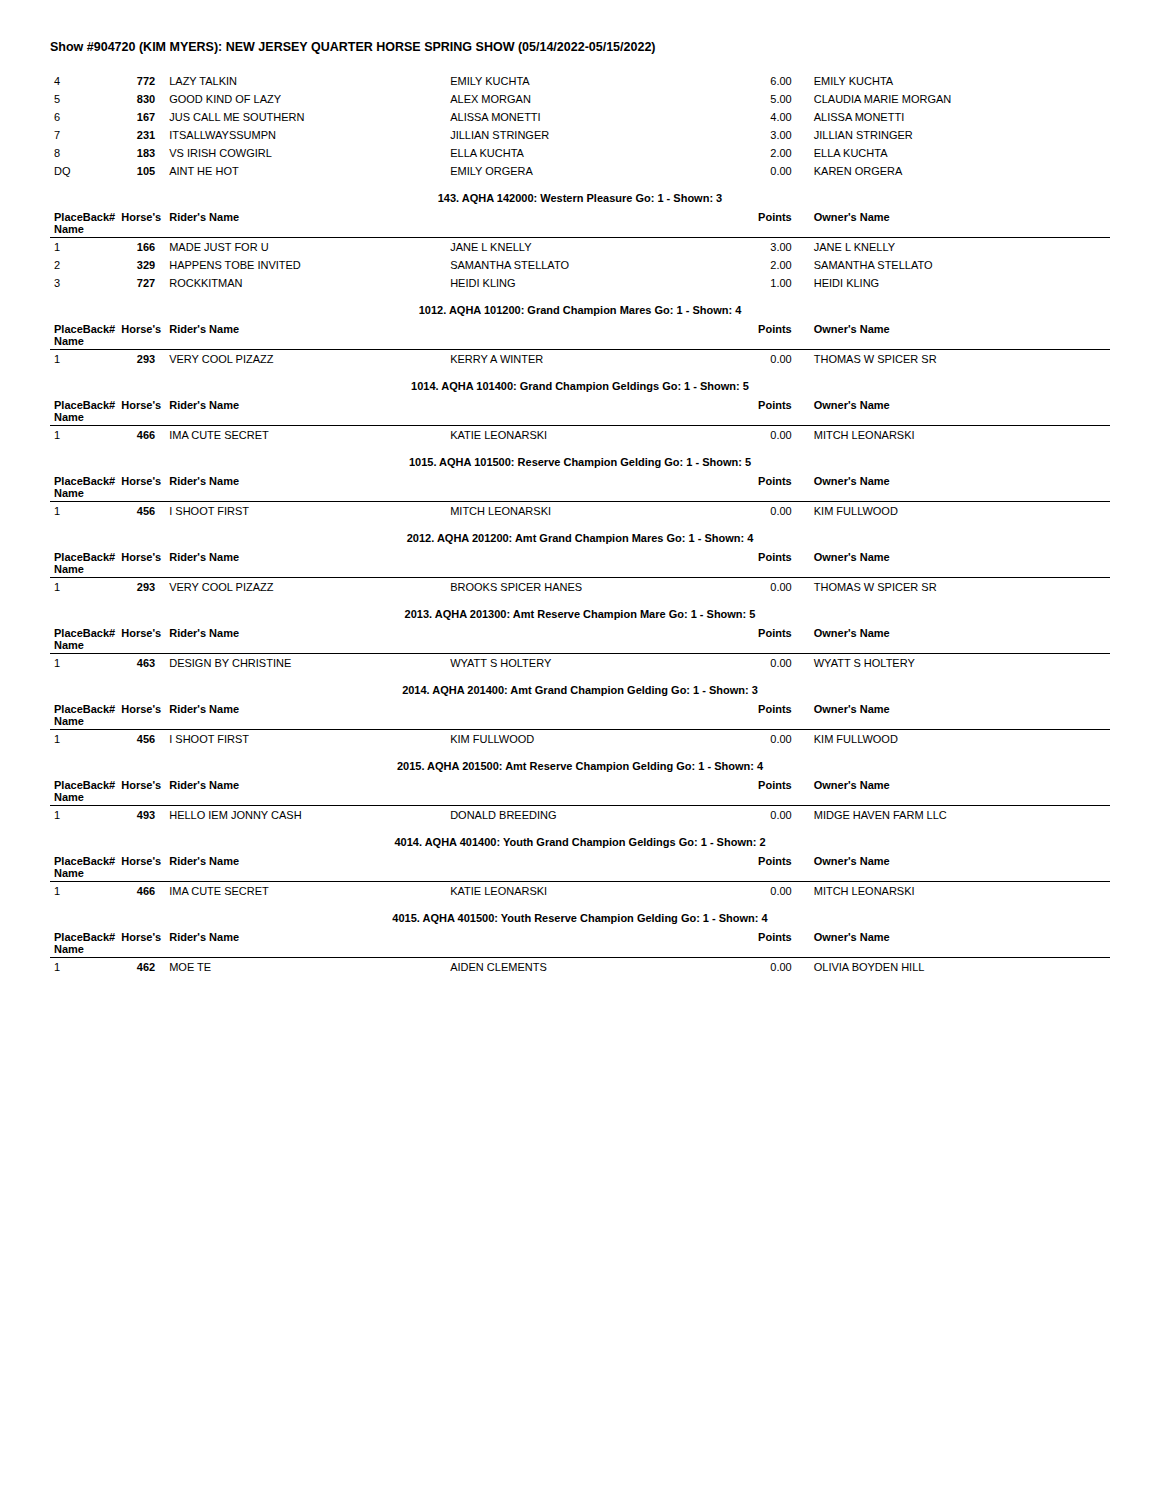Show #904720 (KIM MYERS): NEW JERSEY QUARTER HORSE SPRING SHOW (05/14/2022-05/15/2022)
| 4 | 772 | LAZY TALKIN | EMILY KUCHTA | 6.00 | EMILY KUCHTA |
| 5 | 830 | GOOD KIND OF LAZY | ALEX MORGAN | 5.00 | CLAUDIA MARIE MORGAN |
| 6 | 167 | JUS CALL ME SOUTHERN | ALISSA MONETTI | 4.00 | ALISSA MONETTI |
| 7 | 231 | ITSALLWAYSSUMPN | JILLIAN STRINGER | 3.00 | JILLIAN STRINGER |
| 8 | 183 | VS IRISH COWGIRL | ELLA KUCHTA | 2.00 | ELLA KUCHTA |
| DQ | 105 | AINT HE HOT | EMILY ORGERA | 0.00 | KAREN ORGERA |
| 143. AQHA 142000: Western Pleasure Go: 1 - Shown: 3 |
| PlaceBack# Horse's Name | Rider's Name | | Points | Owner's Name |
| 1 | 166 | MADE JUST FOR U | JANE L KNELLY | 3.00 | JANE L KNELLY |
| 2 | 329 | HAPPENS TOBE INVITED | SAMANTHA STELLATO | 2.00 | SAMANTHA STELLATO |
| 3 | 727 | ROCKKITMAN | HEIDI KLING | 1.00 | HEIDI KLING |
| 1012. AQHA 101200: Grand Champion Mares Go: 1 - Shown: 4 |
| PlaceBack# Horse's Name | Rider's Name | | Points | Owner's Name |
| 1 | 293 | VERY COOL PIZAZZ | KERRY A WINTER | 0.00 | THOMAS W SPICER SR |
| 1014. AQHA 101400: Grand Champion Geldings Go: 1 - Shown: 5 |
| PlaceBack# Horse's Name | Rider's Name | | Points | Owner's Name |
| 1 | 466 | IMA CUTE SECRET | KATIE LEONARSKI | 0.00 | MITCH LEONARSKI |
| 1015. AQHA 101500: Reserve Champion Gelding Go: 1 - Shown: 5 |
| PlaceBack# Horse's Name | Rider's Name | | Points | Owner's Name |
| 1 | 456 | I SHOOT FIRST | MITCH LEONARSKI | 0.00 | KIM FULLWOOD |
| 2012. AQHA 201200: Amt Grand Champion Mares Go: 1 - Shown: 4 |
| PlaceBack# Horse's Name | Rider's Name | | Points | Owner's Name |
| 1 | 293 | VERY COOL PIZAZZ | BROOKS SPICER HANES | 0.00 | THOMAS W SPICER SR |
| 2013. AQHA 201300: Amt Reserve Champion Mare Go: 1 - Shown: 5 |
| PlaceBack# Horse's Name | Rider's Name | | Points | Owner's Name |
| 1 | 463 | DESIGN BY CHRISTINE | WYATT S HOLTERY | 0.00 | WYATT S HOLTERY |
| 2014. AQHA 201400: Amt Grand Champion Gelding Go: 1 - Shown: 3 |
| PlaceBack# Horse's Name | Rider's Name | | Points | Owner's Name |
| 1 | 456 | I SHOOT FIRST | KIM FULLWOOD | 0.00 | KIM FULLWOOD |
| 2015. AQHA 201500: Amt Reserve Champion Gelding Go: 1 - Shown: 4 |
| PlaceBack# Horse's Name | Rider's Name | | Points | Owner's Name |
| 1 | 493 | HELLO IEM JONNY CASH | DONALD BREEDING | 0.00 | MIDGE HAVEN FARM LLC |
| 4014. AQHA 401400: Youth Grand Champion Geldings Go: 1 - Shown: 2 |
| PlaceBack# Horse's Name | Rider's Name | | Points | Owner's Name |
| 1 | 466 | IMA CUTE SECRET | KATIE LEONARSKI | 0.00 | MITCH LEONARSKI |
| 4015. AQHA 401500: Youth Reserve Champion Gelding Go: 1 - Shown: 4 |
| PlaceBack# Horse's Name | Rider's Name | | Points | Owner's Name |
| 1 | 462 | MOE TE | AIDEN CLEMENTS | 0.00 | OLIVIA BOYDEN HILL |